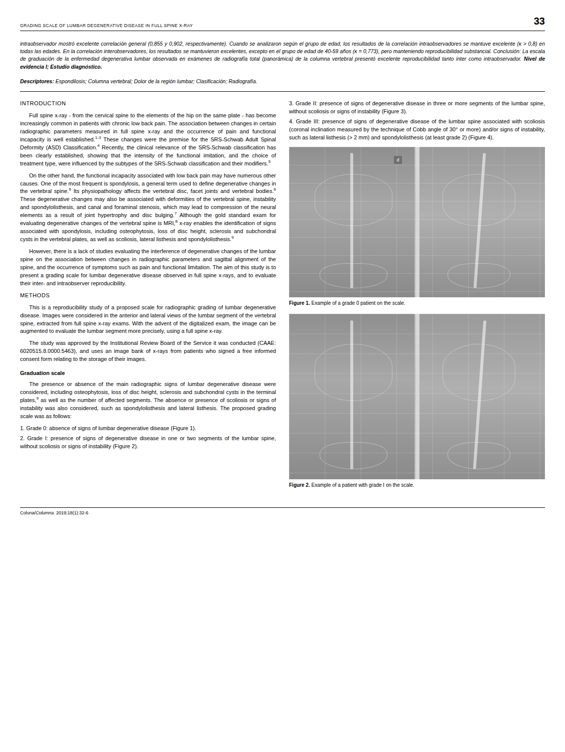Grading scale of lumbar degenerative disease in full spine x-ray
33
intraobservador mostró excelente correlación general (0,855 y 0,902, respectivamente). Cuando se analizaron según el grupo de edad, los resultados de la correlación intraobservadores se mantuve excelente (κ > 0,8) en todas las edades. En la correlación interobservadores, los resultados se mantuvieron excelentes, excepto en el grupo de edad de 40-59 años (κ = 0,773), pero manteniendo reproducibilidad substancial. Conclusión: La escala de graduación de la enfermedad degenerativa lumbar observada en exámenes de radiografía total (panorámica) de la columna vertebral presentó excelente reproducibilidad tanto inter como intraobservador. Nivel de evidencia I; Estudio diagnóstico.
Descriptores: Espondilosis; Columna vertebral; Dolor de la región lumbar; Clasificación; Radiografía.
Introduction
Full spine x-ray - from the cervical spine to the elements of the hip on the same plate - has become increasingly common in patients with chronic low back pain. The association between changes in certain radiographic parameters measured in full spine x-ray and the occurrence of pain and functional incapacity is well established.1-3 These changes were the premise for the SRS-Schwab Adult Spinal Deformity (ASD) Classification.4 Recently, the clinical relevance of the SRS-Schwab classification has been clearly established, showing that the intensity of the functional imitation, and the choice of treatment type, were influenced by the subtypes of the SRS-Schwab classification and their modifiers.5
On the other hand, the functional incapacity associated with low back pain may have numerous other causes. One of the most frequent is spondylosis, a general term used to define degenerative changes in the vertebral spine.6 Its physiopathology affects the vertebral disc, facet joints and vertebral bodies.6 These degenerative changes may also be associated with deformities of the vertebral spine, instability and spondylolisthesis, and canal and foraminal stenosis, which may lead to compression of the neural elements as a result of joint hypertrophy and disc bulging.7 Although the gold standard exam for evaluating degenerative changes of the vertebral spine is MRI,8 x-ray enables the identification of signs associated with spondylosis, including osteophytosis, loss of disc height, sclerosis and subchondral cysts in the vertebral plates, as well as scoliosis, lateral listhesis and spondylolisthesis.9
However, there is a lack of studies evaluating the interference of degenerative changes of the lumbar spine on the association between changes in radiographic parameters and sagittal alignment of the spine, and the occurrence of symptoms such as pain and functional limitation. The aim of this study is to present a grading scale for lumbar degenerative disease observed in full spine x-rays, and to evaluate their inter- and intraobserver reproducibility.
Methods
This is a reproducibility study of a proposed scale for radiographic grading of lumbar degenerative disease. Images were considered in the anterior and lateral views of the lumbar segment of the vertebral spine, extracted from full spine x-ray exams. With the advent of the digitalized exam, the image can be augmented to evaluate the lumbar segment more precisely, using a full spine x-ray.
The study was approved by the Institutional Review Board of the Service it was conducted (CAAE: 6020515.8.0000.5463), and uses an image bank of x-rays from patients who signed a free informed consent form relating to the storage of their images.
Graduation scale
The presence or absence of the main radiographic signs of lumbar degenerative disease were considered, including osteophytosis, loss of disc height, sclerosis and subchondral cysts in the terminal plates,9 as well as the number of affected segments. The absence or presence of scoliosis or signs of instability was also considered, such as spondylolisthesis and lateral listhesis. The proposed grading scale was as follows:
1. Grade 0: absence of signs of lumbar degenerative disease (Figure 1).
2. Grade I: presence of signs of degenerative disease in one or two segments of the lumbar spine, without scoliosis or signs of instability (Figure 2).
3. Grade II: presence of signs of degenerative disease in three or more segments of the lumbar spine, without scoliosis or signs of instability (Figure 3).
4. Grade III: presence of signs of degenerative disease of the lumbar spine associated with scoliosis (coronal inclination measured by the technique of Cobb angle of 30° or more) and/or signs of instability, such as lateral listhesis (> 2 mm) and spondylolisthesis (at least grade 2) (Figure 4).
d
Figure 1. Example of a grade 0 patient on the scale.
Figure 2. Example of a patient with grade I on the scale.
Coluna/Columna. 2019;18(1):32-6